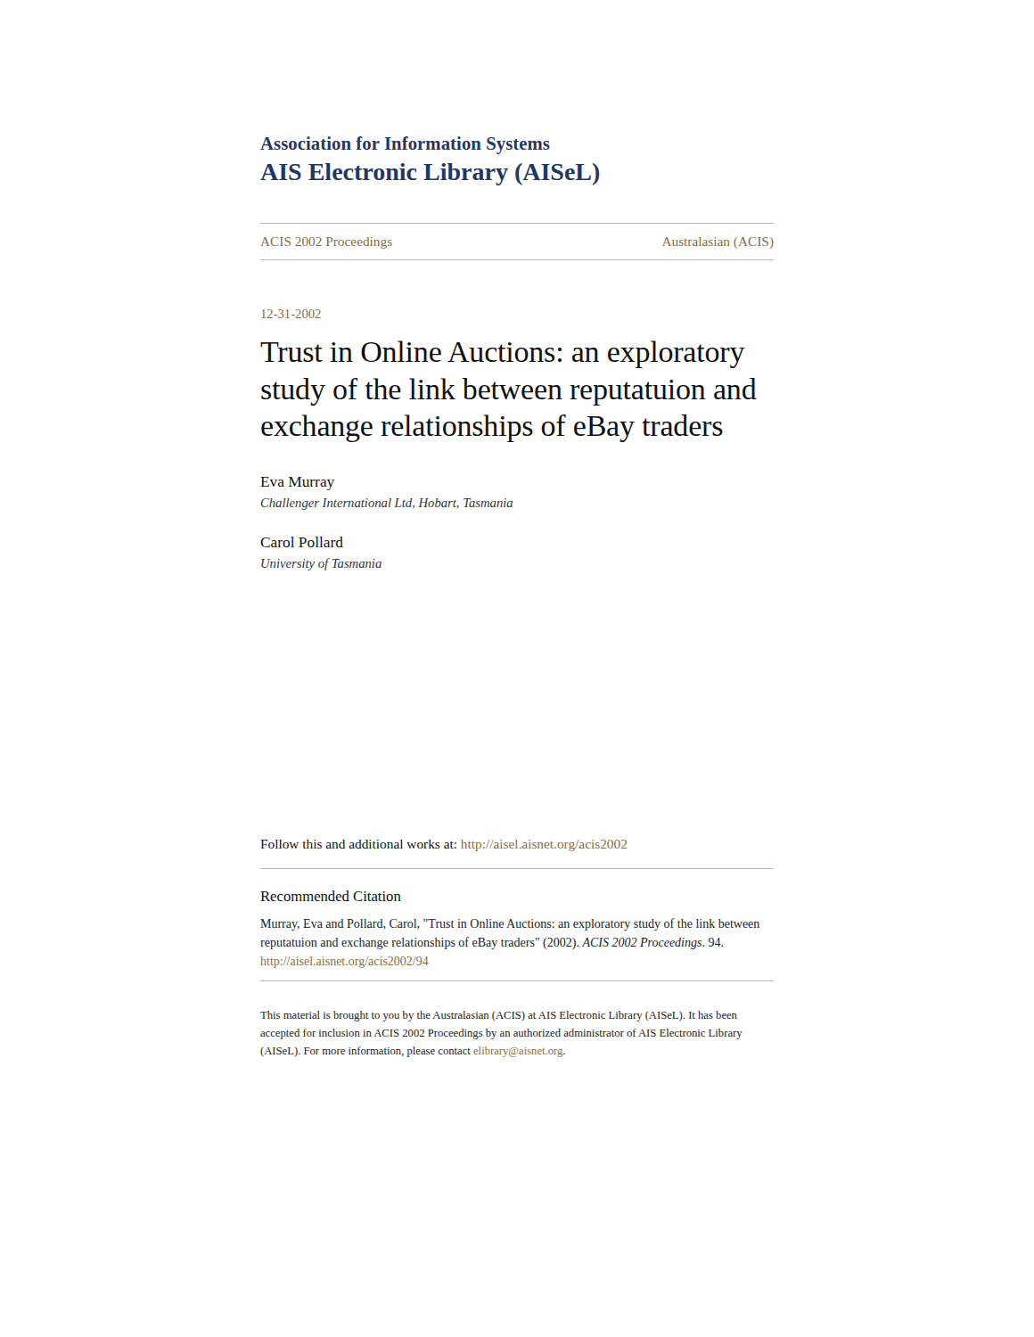Association for Information Systems
AIS Electronic Library (AISeL)
ACIS 2002 Proceedings
Australasian (ACIS)
12-31-2002
Trust in Online Auctions: an exploratory study of the link between reputatuion and exchange relationships of eBay traders
Eva Murray
Challenger International Ltd, Hobart, Tasmania
Carol Pollard
University of Tasmania
Follow this and additional works at: http://aisel.aisnet.org/acis2002
Recommended Citation
Murray, Eva and Pollard, Carol, "Trust in Online Auctions: an exploratory study of the link between reputatuion and exchange relationships of eBay traders" (2002). ACIS 2002 Proceedings. 94.
http://aisel.aisnet.org/acis2002/94
This material is brought to you by the Australasian (ACIS) at AIS Electronic Library (AISeL). It has been accepted for inclusion in ACIS 2002 Proceedings by an authorized administrator of AIS Electronic Library (AISeL). For more information, please contact elibrary@aisnet.org.